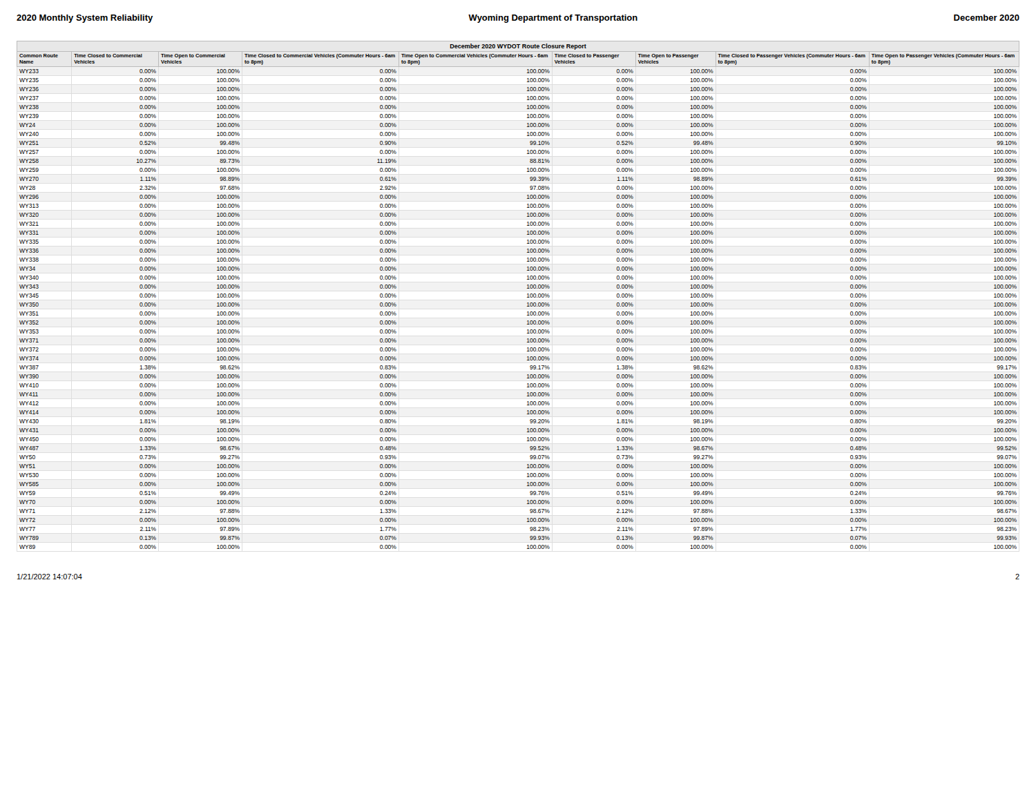2020 Monthly System Reliability
Wyoming Department of Transportation
December 2020
December 2020 WYDOT Route Closure Report
| Common Route Name | Time Closed to Commercial Vehicles | Time Open to Commercial Vehicles | Time Closed to Commercial Vehicles (Commuter Hours - 6am to 8pm) | Time Open to Commercial Vehicles (Commuter Hours - 6am to 8pm) | Time Closed to Passenger Vehicles | Time Open to Passenger Vehicles | Time Closed to Passenger Vehicles (Commuter Hours - 6am to 8pm) | Time Open to Passenger Vehicles (Commuter Hours - 6am to 8pm) |
| --- | --- | --- | --- | --- | --- | --- | --- | --- |
| WY233 | 0.00% | 100.00% | 0.00% | 100.00% | 0.00% | 100.00% | 0.00% | 100.00% |
| WY235 | 0.00% | 100.00% | 0.00% | 100.00% | 0.00% | 100.00% | 0.00% | 100.00% |
| WY236 | 0.00% | 100.00% | 0.00% | 100.00% | 0.00% | 100.00% | 0.00% | 100.00% |
| WY237 | 0.00% | 100.00% | 0.00% | 100.00% | 0.00% | 100.00% | 0.00% | 100.00% |
| WY238 | 0.00% | 100.00% | 0.00% | 100.00% | 0.00% | 100.00% | 0.00% | 100.00% |
| WY239 | 0.00% | 100.00% | 0.00% | 100.00% | 0.00% | 100.00% | 0.00% | 100.00% |
| WY24 | 0.00% | 100.00% | 0.00% | 100.00% | 0.00% | 100.00% | 0.00% | 100.00% |
| WY240 | 0.00% | 100.00% | 0.00% | 100.00% | 0.00% | 100.00% | 0.00% | 100.00% |
| WY251 | 0.52% | 99.48% | 0.90% | 99.10% | 0.52% | 99.48% | 0.90% | 99.10% |
| WY257 | 0.00% | 100.00% | 0.00% | 100.00% | 0.00% | 100.00% | 0.00% | 100.00% |
| WY258 | 10.27% | 89.73% | 11.19% | 88.81% | 0.00% | 100.00% | 0.00% | 100.00% |
| WY259 | 0.00% | 100.00% | 0.00% | 100.00% | 0.00% | 100.00% | 0.00% | 100.00% |
| WY270 | 1.11% | 98.89% | 0.61% | 99.39% | 1.11% | 98.89% | 0.61% | 99.39% |
| WY28 | 2.32% | 97.68% | 2.92% | 97.08% | 0.00% | 100.00% | 0.00% | 100.00% |
| WY296 | 0.00% | 100.00% | 0.00% | 100.00% | 0.00% | 100.00% | 0.00% | 100.00% |
| WY313 | 0.00% | 100.00% | 0.00% | 100.00% | 0.00% | 100.00% | 0.00% | 100.00% |
| WY320 | 0.00% | 100.00% | 0.00% | 100.00% | 0.00% | 100.00% | 0.00% | 100.00% |
| WY321 | 0.00% | 100.00% | 0.00% | 100.00% | 0.00% | 100.00% | 0.00% | 100.00% |
| WY331 | 0.00% | 100.00% | 0.00% | 100.00% | 0.00% | 100.00% | 0.00% | 100.00% |
| WY335 | 0.00% | 100.00% | 0.00% | 100.00% | 0.00% | 100.00% | 0.00% | 100.00% |
| WY336 | 0.00% | 100.00% | 0.00% | 100.00% | 0.00% | 100.00% | 0.00% | 100.00% |
| WY338 | 0.00% | 100.00% | 0.00% | 100.00% | 0.00% | 100.00% | 0.00% | 100.00% |
| WY34 | 0.00% | 100.00% | 0.00% | 100.00% | 0.00% | 100.00% | 0.00% | 100.00% |
| WY340 | 0.00% | 100.00% | 0.00% | 100.00% | 0.00% | 100.00% | 0.00% | 100.00% |
| WY343 | 0.00% | 100.00% | 0.00% | 100.00% | 0.00% | 100.00% | 0.00% | 100.00% |
| WY345 | 0.00% | 100.00% | 0.00% | 100.00% | 0.00% | 100.00% | 0.00% | 100.00% |
| WY350 | 0.00% | 100.00% | 0.00% | 100.00% | 0.00% | 100.00% | 0.00% | 100.00% |
| WY351 | 0.00% | 100.00% | 0.00% | 100.00% | 0.00% | 100.00% | 0.00% | 100.00% |
| WY352 | 0.00% | 100.00% | 0.00% | 100.00% | 0.00% | 100.00% | 0.00% | 100.00% |
| WY353 | 0.00% | 100.00% | 0.00% | 100.00% | 0.00% | 100.00% | 0.00% | 100.00% |
| WY371 | 0.00% | 100.00% | 0.00% | 100.00% | 0.00% | 100.00% | 0.00% | 100.00% |
| WY372 | 0.00% | 100.00% | 0.00% | 100.00% | 0.00% | 100.00% | 0.00% | 100.00% |
| WY374 | 0.00% | 100.00% | 0.00% | 100.00% | 0.00% | 100.00% | 0.00% | 100.00% |
| WY387 | 1.38% | 98.62% | 0.83% | 99.17% | 1.38% | 98.62% | 0.83% | 99.17% |
| WY390 | 0.00% | 100.00% | 0.00% | 100.00% | 0.00% | 100.00% | 0.00% | 100.00% |
| WY410 | 0.00% | 100.00% | 0.00% | 100.00% | 0.00% | 100.00% | 0.00% | 100.00% |
| WY411 | 0.00% | 100.00% | 0.00% | 100.00% | 0.00% | 100.00% | 0.00% | 100.00% |
| WY412 | 0.00% | 100.00% | 0.00% | 100.00% | 0.00% | 100.00% | 0.00% | 100.00% |
| WY414 | 0.00% | 100.00% | 0.00% | 100.00% | 0.00% | 100.00% | 0.00% | 100.00% |
| WY430 | 1.81% | 98.19% | 0.80% | 99.20% | 1.81% | 98.19% | 0.80% | 99.20% |
| WY431 | 0.00% | 100.00% | 0.00% | 100.00% | 0.00% | 100.00% | 0.00% | 100.00% |
| WY450 | 0.00% | 100.00% | 0.00% | 100.00% | 0.00% | 100.00% | 0.00% | 100.00% |
| WY487 | 1.33% | 98.67% | 0.48% | 99.52% | 1.33% | 98.67% | 0.48% | 99.52% |
| WY50 | 0.73% | 99.27% | 0.93% | 99.07% | 0.73% | 99.27% | 0.93% | 99.07% |
| WY51 | 0.00% | 100.00% | 0.00% | 100.00% | 0.00% | 100.00% | 0.00% | 100.00% |
| WY530 | 0.00% | 100.00% | 0.00% | 100.00% | 0.00% | 100.00% | 0.00% | 100.00% |
| WY585 | 0.00% | 100.00% | 0.00% | 100.00% | 0.00% | 100.00% | 0.00% | 100.00% |
| WY59 | 0.51% | 99.49% | 0.24% | 99.76% | 0.51% | 99.49% | 0.24% | 99.76% |
| WY70 | 0.00% | 100.00% | 0.00% | 100.00% | 0.00% | 100.00% | 0.00% | 100.00% |
| WY71 | 2.12% | 97.88% | 1.33% | 98.67% | 2.12% | 97.88% | 1.33% | 98.67% |
| WY72 | 0.00% | 100.00% | 0.00% | 100.00% | 0.00% | 100.00% | 0.00% | 100.00% |
| WY77 | 2.11% | 97.89% | 1.77% | 98.23% | 2.11% | 97.89% | 1.77% | 98.23% |
| WY789 | 0.13% | 99.87% | 0.07% | 99.93% | 0.13% | 99.87% | 0.07% | 99.93% |
| WY89 | 0.00% | 100.00% | 0.00% | 100.00% | 0.00% | 100.00% | 0.00% | 100.00% |
1/21/2022 14:07:04
2